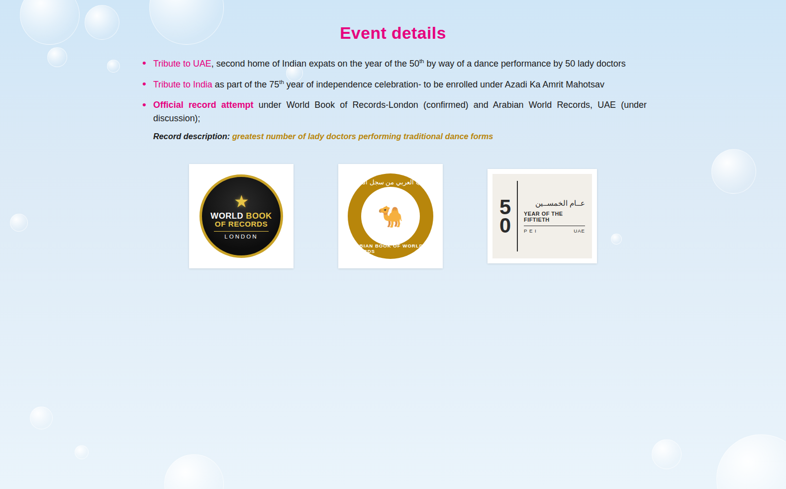Event details
Tribute to UAE, second home of Indian expats on the year of the 50th by way of a dance performance by 50 lady doctors
Tribute to India as part of the 75th year of independence celebration- to be enrolled under Azadi Ka Amrit Mahotsav
Official record attempt under World Book of Records-London (confirmed) and Arabian World Records, UAE (under discussion);
Record description: greatest number of lady doctors performing traditional dance forms
★
WORLD BOOK
OF RECORDS
LONDON
TM كتاب العربي من سجل العالم
🐪
Arabian Book of World Records
50
عــام الخمســين
YEAR OF THE FIFTIETH
P E I UAE